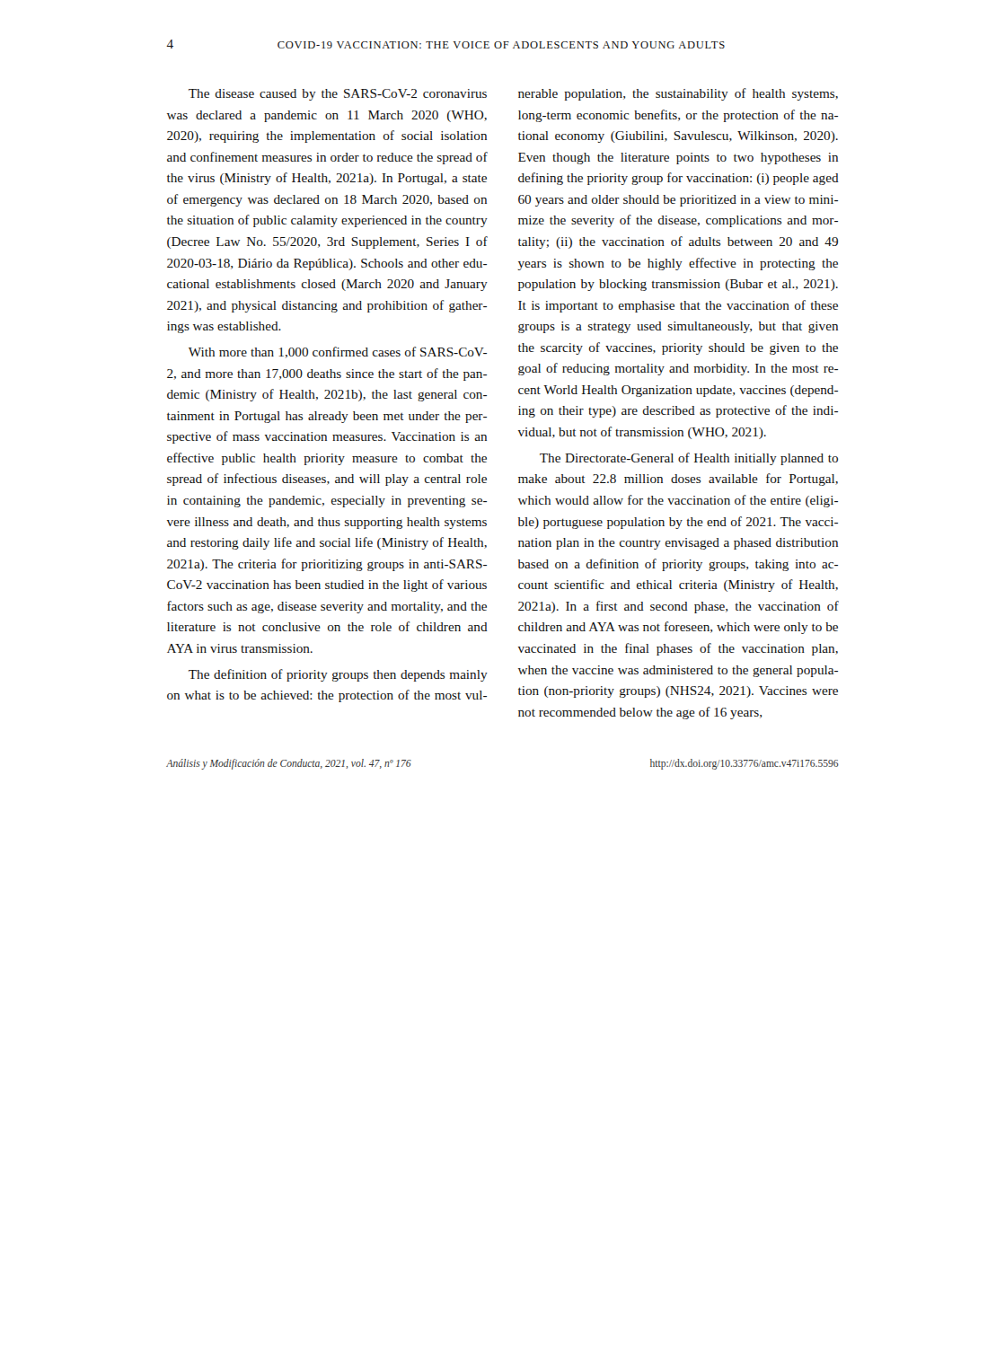4 COVID-19 vaccination: the voice of adolescents and young adults
The disease caused by the SARS-CoV-2 coronavirus was declared a pandemic on 11 March 2020 (WHO, 2020), requiring the implementation of social isolation and confinement measures in order to reduce the spread of the virus (Ministry of Health, 2021a). In Portugal, a state of emergency was declared on 18 March 2020, based on the situation of public calamity experienced in the country (Decree Law No. 55/2020, 3rd Supplement, Series I of 2020-03-18, Diário da República). Schools and other educational establishments closed (March 2020 and January 2021), and physical distancing and prohibition of gatherings was established.
With more than 1,000 confirmed cases of SARS-CoV-2, and more than 17,000 deaths since the start of the pandemic (Ministry of Health, 2021b), the last general containment in Portugal has already been met under the perspective of mass vaccination measures. Vaccination is an effective public health priority measure to combat the spread of infectious diseases, and will play a central role in containing the pandemic, especially in preventing severe illness and death, and thus supporting health systems and restoring daily life and social life (Ministry of Health, 2021a). The criteria for prioritizing groups in anti-SARS-CoV-2 vaccination has been studied in the light of various factors such as age, disease severity and mortality, and the literature is not conclusive on the role of children and AYA in virus transmission.
The definition of priority groups then depends mainly on what is to be achieved: the protection of the most vulnerable population, the sustainability of health systems, long-term economic benefits, or the protection of the national economy (Giubilini, Savulescu, Wilkinson, 2020). Even though the literature points to two hypotheses in defining the priority group for vaccination: (i) people aged 60 years and older should be prioritized in a view to minimize the severity of the disease, complications and mortality; (ii) the vaccination of adults between 20 and 49 years is shown to be highly effective in protecting the population by blocking transmission (Bubar et al., 2021). It is important to emphasise that the vaccination of these groups is a strategy used simultaneously, but that given the scarcity of vaccines, priority should be given to the goal of reducing mortality and morbidity. In the most recent World Health Organization update, vaccines (depending on their type) are described as protective of the individual, but not of transmission (WHO, 2021).
The Directorate-General of Health initially planned to make about 22.8 million doses available for Portugal, which would allow for the vaccination of the entire (eligible) portuguese population by the end of 2021. The vaccination plan in the country envisaged a phased distribution based on a definition of priority groups, taking into account scientific and ethical criteria (Ministry of Health, 2021a). In a first and second phase, the vaccination of children and AYA was not foreseen, which were only to be vaccinated in the final phases of the vaccination plan, when the vaccine was administered to the general population (non-priority groups) (NHS24, 2021). Vaccines were not recommended below the age of 16 years,
Análisis y Modificación de Conducta, 2021, vol. 47, nº 176 http://dx.doi.org/10.33776/amc.v47i176.5596